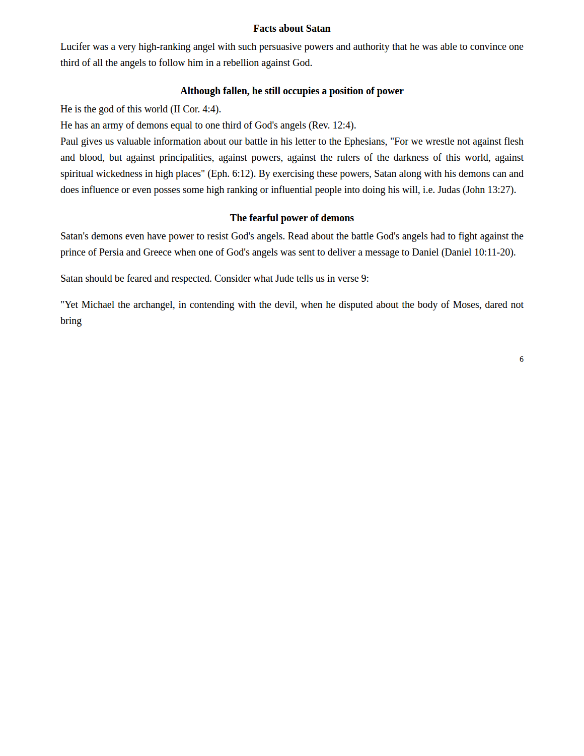Facts about Satan
Lucifer was a very high-ranking angel with such persuasive powers and authority that he was able to convince one third of all the angels to follow him in a rebellion against God.
Although fallen, he still occupies a position of power
He is the god of this world (II Cor. 4:4).
He has an army of demons equal to one third of God's angels (Rev. 12:4).
Paul gives us valuable information about our battle in his letter to the Ephesians, "For we wrestle not against flesh and blood, but against principalities, against powers, against the rulers of the darkness of this world, against spiritual wickedness in high places" (Eph. 6:12). By exercising these powers, Satan along with his demons can and does influence or even posses some high ranking or influential people into doing his will, i.e. Judas (John 13:27).
The fearful power of demons
Satan's demons even have power to resist God's angels. Read about the battle God's angels had to fight against the prince of Persia and Greece when one of God's angels was sent to deliver a message to Daniel (Daniel 10:11-20).
Satan should be feared and respected. Consider what Jude tells us in verse 9:
"Yet Michael the archangel, in contending with the devil, when he disputed about the body of Moses, dared not bring
6